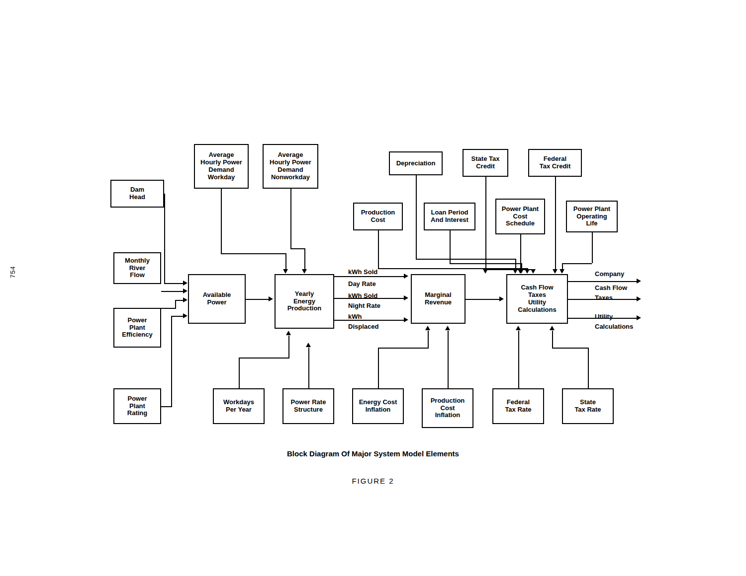754
Average
Hourly Power
Demand
Workday
Average
Hourly Power
Demand
Nonworkday
Depreciation
State Tax
Credit
Federal
Tax Credit
Dam
Head
Production
Cost
Loan Period
And Interest
Power Plant
Cost
Schedule
Power Plant
Operating
Life
Monthly
River
Flow
Power
Plant
Efficiency
Power
Plant
Rating
Available
Power
Yearly
Energy
Production
Marginal
Revenue
Cash Flow
Taxes
Utility
Calculations
Workdays
Per Year
Power Rate
Structure
Energy Cost
Inflation
Production
Cost
Inflation
Federal
Tax Rate
State
Tax Rate
kWh Sold
Day Rate
kWh Sold
Night Rate
kWh
Displaced
Company
Cash Flow
Taxes
Utility
Calculations
Block Diagram Of Major System Model Elements
FIGURE 2